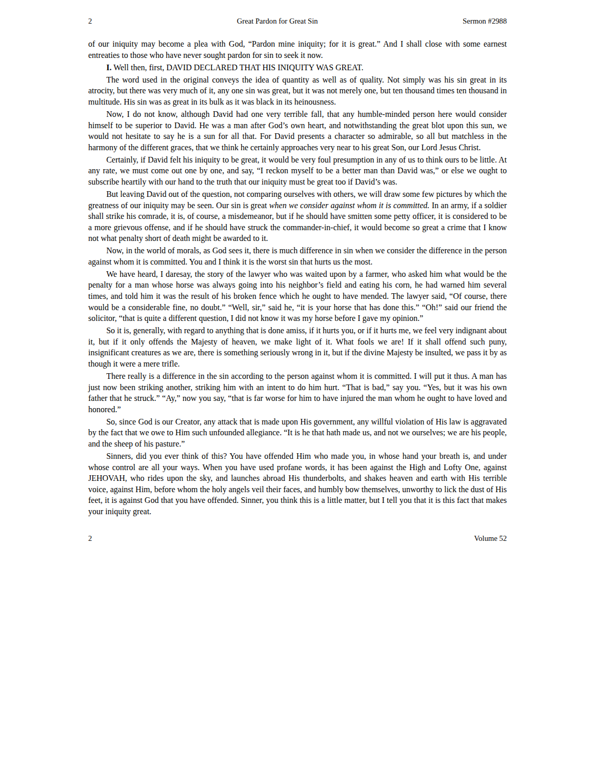2 Great Pardon for Great Sin Sermon #2988
of our iniquity may become a plea with God, “Pardon mine iniquity; for it is great.” And I shall close with some earnest entreaties to those who have never sought pardon for sin to seek it now.
I. Well then, first, DAVID DECLARED THAT HIS INIQUITY WAS GREAT.
The word used in the original conveys the idea of quantity as well as of quality. Not simply was his sin great in its atrocity, but there was very much of it, any one sin was great, but it was not merely one, but ten thousand times ten thousand in multitude. His sin was as great in its bulk as it was black in its heinousness.
Now, I do not know, although David had one very terrible fall, that any humble-minded person here would consider himself to be superior to David. He was a man after God’s own heart, and notwithstanding the great blot upon this sun, we would not hesitate to say he is a sun for all that. For David presents a character so admirable, so all but matchless in the harmony of the different graces, that we think he certainly approaches very near to his great Son, our Lord Jesus Christ.
Certainly, if David felt his iniquity to be great, it would be very foul presumption in any of us to think ours to be little. At any rate, we must come out one by one, and say, “I reckon myself to be a better man than David was,” or else we ought to subscribe heartily with our hand to the truth that our iniquity must be great too if David’s was.
But leaving David out of the question, not comparing ourselves with others, we will draw some few pictures by which the greatness of our iniquity may be seen. Our sin is great when we consider against whom it is committed. In an army, if a soldier shall strike his comrade, it is, of course, a misdemeanor, but if he should have smitten some petty officer, it is considered to be a more grievous offense, and if he should have struck the commander-in-chief, it would become so great a crime that I know not what penalty short of death might be awarded to it.
Now, in the world of morals, as God sees it, there is much difference in sin when we consider the difference in the person against whom it is committed. You and I think it is the worst sin that hurts us the most.
We have heard, I daresay, the story of the lawyer who was waited upon by a farmer, who asked him what would be the penalty for a man whose horse was always going into his neighbor’s field and eating his corn, he had warned him several times, and told him it was the result of his broken fence which he ought to have mended. The lawyer said, “Of course, there would be a considerable fine, no doubt.” “Well, sir,” said he, “it is your horse that has done this.” “Oh!” said our friend the solicitor, “that is quite a different question, I did not know it was my horse before I gave my opinion.”
So it is, generally, with regard to anything that is done amiss, if it hurts you, or if it hurts me, we feel very indignant about it, but if it only offends the Majesty of heaven, we make light of it. What fools we are! If it shall offend such puny, insignificant creatures as we are, there is something seriously wrong in it, but if the divine Majesty be insulted, we pass it by as though it were a mere trifle.
There really is a difference in the sin according to the person against whom it is committed. I will put it thus. A man has just now been striking another, striking him with an intent to do him hurt. “That is bad,” say you. “Yes, but it was his own father that he struck.” “Ay,” now you say, “that is far worse for him to have injured the man whom he ought to have loved and honored.”
So, since God is our Creator, any attack that is made upon His government, any willful violation of His law is aggravated by the fact that we owe to Him such unfounded allegiance. “It is he that hath made us, and not we ourselves; we are his people, and the sheep of his pasture.”
Sinners, did you ever think of this? You have offended Him who made you, in whose hand your breath is, and under whose control are all your ways. When you have used profane words, it has been against the High and Lofty One, against JEHOVAH, who rides upon the sky, and launches abroad His thunderbolts, and shakes heaven and earth with His terrible voice, against Him, before whom the holy angels veil their faces, and humbly bow themselves, unworthy to lick the dust of His feet, it is against God that you have offended. Sinner, you think this is a little matter, but I tell you that it is this fact that makes your iniquity great.
2 Volume 52